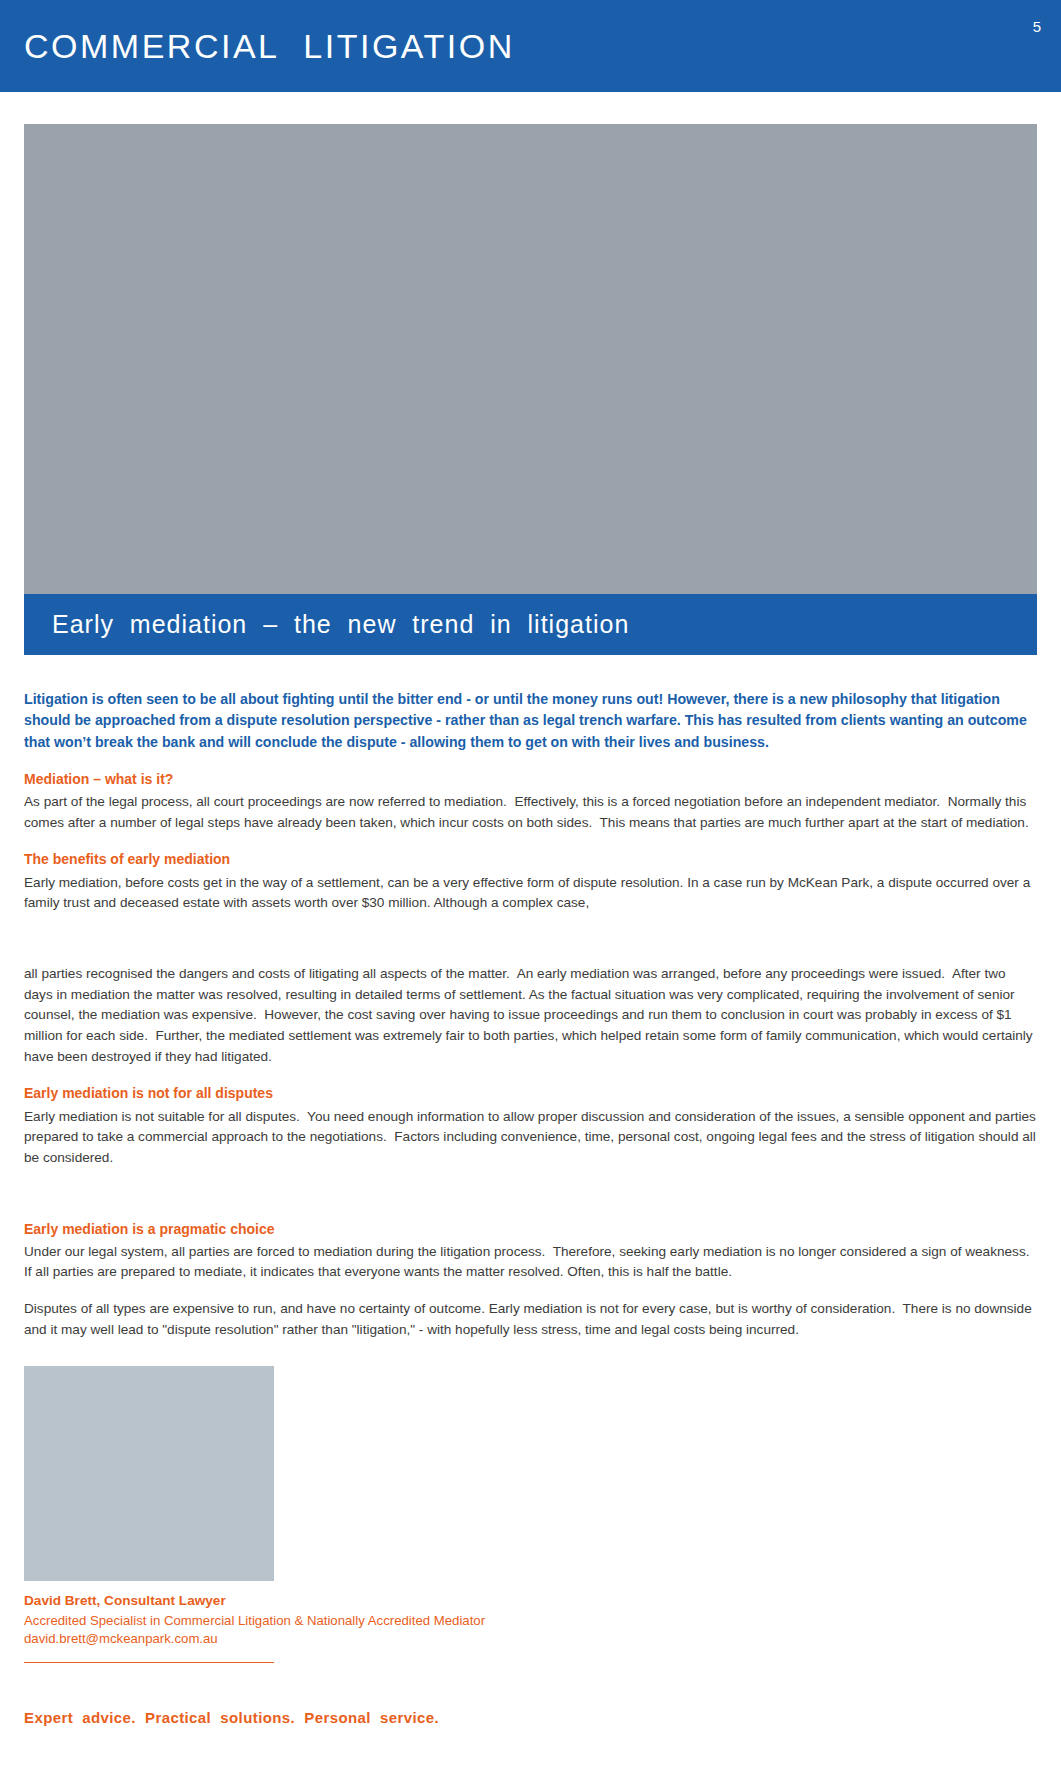Commercial Litigation
5
Early mediation – the new trend in litigation
Litigation is often seen to be all about fighting until the bitter end - or until the money runs out! However, there is a new philosophy that litigation should be approached from a dispute resolution perspective - rather than as legal trench warfare. This has resulted from clients wanting an outcome that won’t break the bank and will conclude the dispute - allowing them to get on with their lives and business.
Mediation – what is it?
As part of the legal process, all court proceedings are now referred to mediation. Effectively, this is a forced negotiation before an independent mediator. Normally this comes after a number of legal steps have already been taken, which incur costs on both sides. This means that parties are much further apart at the start of mediation.
The benefits of early mediation
Early mediation, before costs get in the way of a settlement, can be a very effective form of dispute resolution. In a case run by McKean Park, a dispute occurred over a family trust and deceased estate with assets worth over $30 million. Although a complex case,
all parties recognised the dangers and costs of litigating all aspects of the matter. An early mediation was arranged, before any proceedings were issued. After two days in mediation the matter was resolved, resulting in detailed terms of settlement. As the factual situation was very complicated, requiring the involvement of senior counsel, the mediation was expensive. However, the cost saving over having to issue proceedings and run them to conclusion in court was probably in excess of $1 million for each side. Further, the mediated settlement was extremely fair to both parties, which helped retain some form of family communication, which would certainly have been destroyed if they had litigated.
Early mediation is not for all disputes
Early mediation is not suitable for all disputes. You need enough information to allow proper discussion and consideration of the issues, a sensible opponent and parties prepared to take a commercial approach to the negotiations. Factors including convenience, time, personal cost, ongoing legal fees and the stress of litigation should all be considered.
Early mediation is a pragmatic choice
Under our legal system, all parties are forced to mediation during the litigation process. Therefore, seeking early mediation is no longer considered a sign of weakness. If all parties are prepared to mediate, it indicates that everyone wants the matter resolved. Often, this is half the battle.
Disputes of all types are expensive to run, and have no certainty of outcome. Early mediation is not for every case, but is worthy of consideration. There is no downside and it may well lead to "dispute resolution" rather than "litigation," - with hopefully less stress, time and legal costs being incurred.
David Brett, Consultant Lawyer
Accredited Specialist in Commercial Litigation & Nationally Accredited Mediator
david.brett@mckeanpark.com.au
Expert advice. Practical solutions. Personal service.